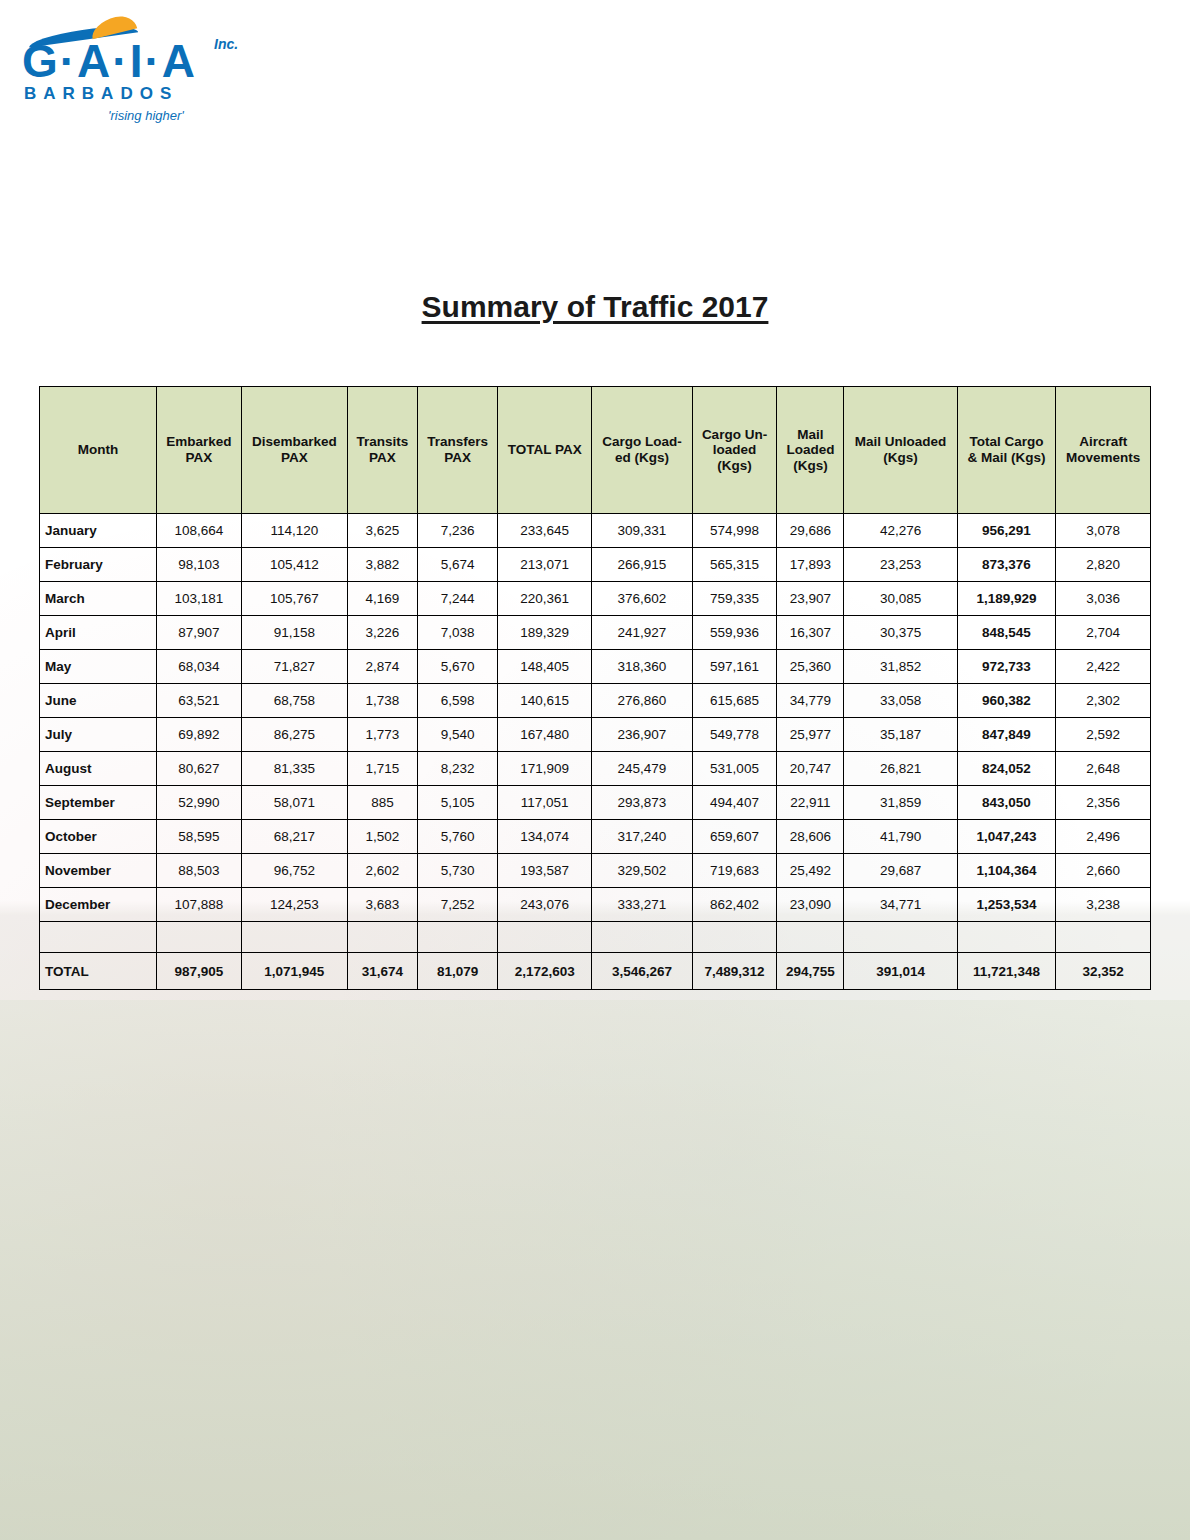G·A·I·A
Inc.
BARBADOS
'rising higher'
Summary of Traffic 2017
| Month | Embarked PAX | Disembarked PAX | Transits PAX | Transfers PAX | TOTAL PAX | Cargo Load- ed (Kgs) | Cargo Un- loaded (Kgs) | Mail Loaded (Kgs) | Mail Unloaded (Kgs) | Total Cargo & Mail (Kgs) | Aircraft Movements |
| --- | --- | --- | --- | --- | --- | --- | --- | --- | --- | --- | --- |
| January | 108,664 | 114,120 | 3,625 | 7,236 | 233,645 | 309,331 | 574,998 | 29,686 | 42,276 | 956,291 | 3,078 |
| February | 98,103 | 105,412 | 3,882 | 5,674 | 213,071 | 266,915 | 565,315 | 17,893 | 23,253 | 873,376 | 2,820 |
| March | 103,181 | 105,767 | 4,169 | 7,244 | 220,361 | 376,602 | 759,335 | 23,907 | 30,085 | 1,189,929 | 3,036 |
| April | 87,907 | 91,158 | 3,226 | 7,038 | 189,329 | 241,927 | 559,936 | 16,307 | 30,375 | 848,545 | 2,704 |
| May | 68,034 | 71,827 | 2,874 | 5,670 | 148,405 | 318,360 | 597,161 | 25,360 | 31,852 | 972,733 | 2,422 |
| June | 63,521 | 68,758 | 1,738 | 6,598 | 140,615 | 276,860 | 615,685 | 34,779 | 33,058 | 960,382 | 2,302 |
| July | 69,892 | 86,275 | 1,773 | 9,540 | 167,480 | 236,907 | 549,778 | 25,977 | 35,187 | 847,849 | 2,592 |
| August | 80,627 | 81,335 | 1,715 | 8,232 | 171,909 | 245,479 | 531,005 | 20,747 | 26,821 | 824,052 | 2,648 |
| September | 52,990 | 58,071 | 885 | 5,105 | 117,051 | 293,873 | 494,407 | 22,911 | 31,859 | 843,050 | 2,356 |
| October | 58,595 | 68,217 | 1,502 | 5,760 | 134,074 | 317,240 | 659,607 | 28,606 | 41,790 | 1,047,243 | 2,496 |
| November | 88,503 | 96,752 | 2,602 | 5,730 | 193,587 | 329,502 | 719,683 | 25,492 | 29,687 | 1,104,364 | 2,660 |
| December | 107,888 | 124,253 | 3,683 | 7,252 | 243,076 | 333,271 | 862,402 | 23,090 | 34,771 | 1,253,534 | 3,238 |
| TOTAL | 987,905 | 1,071,945 | 31,674 | 81,079 | 2,172,603 | 3,546,267 | 7,489,312 | 294,755 | 391,014 | 11,721,348 | 32,352 |